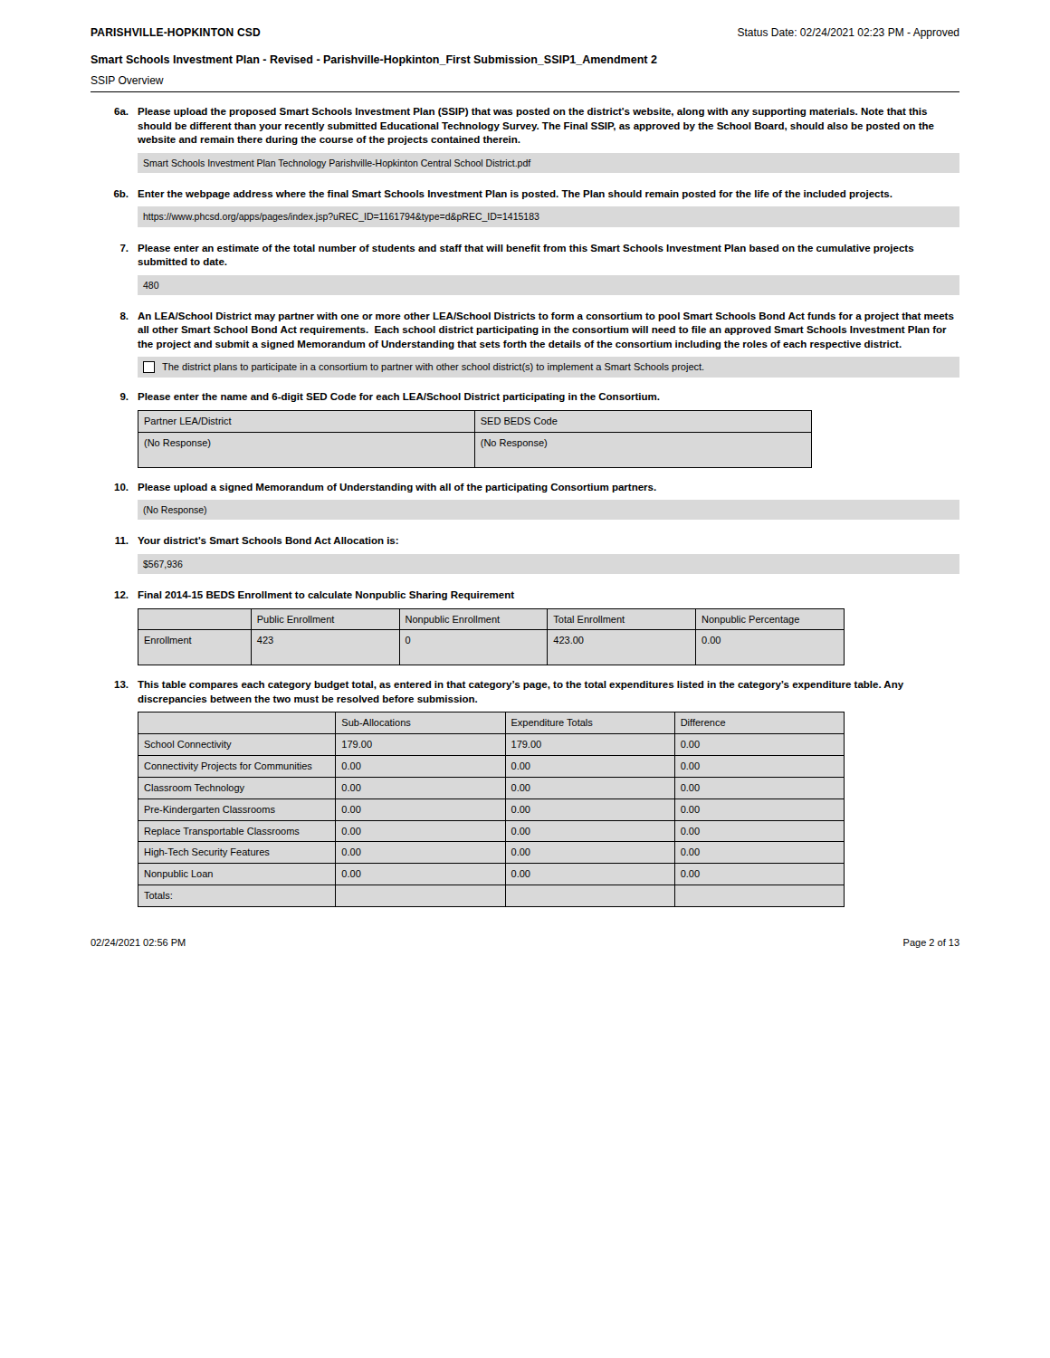PARISHVILLE-HOPKINTON CSD
Status Date: 02/24/2021 02:23 PM - Approved
Smart Schools Investment Plan - Revised - Parishville-Hopkinton_First Submission_SSIP1_Amendment 2
SSIP Overview
6a.
Please upload the proposed Smart Schools Investment Plan (SSIP) that was posted on the district's website, along with any supporting materials. Note that this should be different than your recently submitted Educational Technology Survey. The Final SSIP, as approved by the School Board, should also be posted on the website and remain there during the course of the projects contained therein.
Smart Schools Investment Plan Technology Parishville-Hopkinton Central School District.pdf
6b.
Enter the webpage address where the final Smart Schools Investment Plan is posted. The Plan should remain posted for the life of the included projects.
https://www.phcsd.org/apps/pages/index.jsp?uREC_ID=1161794&type=d&pREC_ID=1415183
7.
Please enter an estimate of the total number of students and staff that will benefit from this Smart Schools Investment Plan based on the cumulative projects submitted to date.
480
8.
An LEA/School District may partner with one or more other LEA/School Districts to form a consortium to pool Smart Schools Bond Act funds for a project that meets all other Smart School Bond Act requirements. Each school district participating in the consortium will need to file an approved Smart Schools Investment Plan for the project and submit a signed Memorandum of Understanding that sets forth the details of the consortium including the roles of each respective district.
The district plans to participate in a consortium to partner with other school district(s) to implement a Smart Schools project.
9.
Please enter the name and 6-digit SED Code for each LEA/School District participating in the Consortium.
| Partner LEA/District | SED BEDS Code |
| --- | --- |
| (No Response) | (No Response) |
10.
Please upload a signed Memorandum of Understanding with all of the participating Consortium partners.
(No Response)
11.
Your district's Smart Schools Bond Act Allocation is:
$567,936
12.
Final 2014-15 BEDS Enrollment to calculate Nonpublic Sharing Requirement
| | Public Enrollment | Nonpublic Enrollment | Total Enrollment | Nonpublic Percentage |
| --- | --- | --- | --- | --- |
| Enrollment | 423 | 0 | 423.00 | 0.00 |
13.
This table compares each category budget total, as entered in that category’s page, to the total expenditures listed in the category’s expenditure table. Any discrepancies between the two must be resolved before submission.
| | Sub-Allocations | Expenditure Totals | Difference |
| --- | --- | --- | --- |
| School Connectivity | 179.00 | 179.00 | 0.00 |
| Connectivity Projects for Communities | 0.00 | 0.00 | 0.00 |
| Classroom Technology | 0.00 | 0.00 | 0.00 |
| Pre-Kindergarten Classrooms | 0.00 | 0.00 | 0.00 |
| Replace Transportable Classrooms | 0.00 | 0.00 | 0.00 |
| High-Tech Security Features | 0.00 | 0.00 | 0.00 |
| Nonpublic Loan | 0.00 | 0.00 | 0.00 |
| Totals: | | | |
02/24/2021 02:56 PM
Page 2 of 13